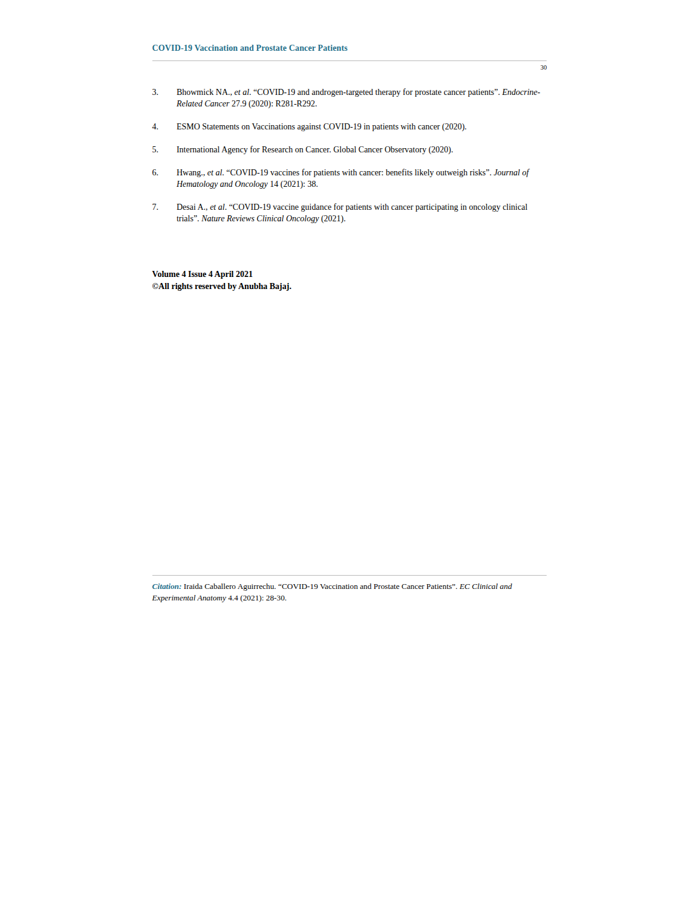COVID-19 Vaccination and Prostate Cancer Patients
30
3. Bhowmick NA., et al. “COVID-19 and androgen-targeted therapy for prostate cancer patients”. Endocrine-Related Cancer 27.9 (2020): R281-R292.
4. ESMO Statements on Vaccinations against COVID-19 in patients with cancer (2020).
5. International Agency for Research on Cancer. Global Cancer Observatory (2020).
6. Hwang., et al. “COVID-19 vaccines for patients with cancer: benefits likely outweigh risks”. Journal of Hematology and Oncology 14 (2021): 38.
7. Desai A., et al. “COVID-19 vaccine guidance for patients with cancer participating in oncology clinical trials”. Nature Reviews Clinical Oncology (2021).
Volume 4 Issue 4 April 2021
©All rights reserved by Anubha Bajaj.
Citation: Iraida Caballero Aguirrechu. “COVID-19 Vaccination and Prostate Cancer Patients”. EC Clinical and Experimental Anatomy 4.4 (2021): 28-30.